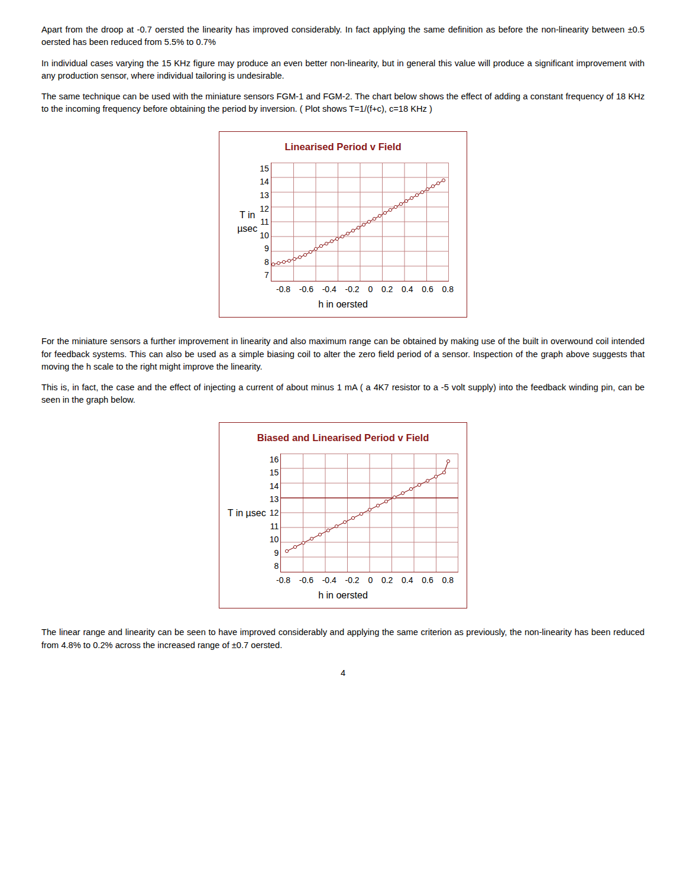Apart from the droop at -0.7 oersted the linearity has improved considerably. In fact applying the same definition as before the non-linearity between ±0.5 oersted has been reduced from 5.5% to 0.7%
In individual cases varying the 15 KHz figure may produce an even better non-linearity, but in general this value will produce a significant improvement with any production sensor, where individual tailoring is undesirable.
The same technique can be used with the miniature sensors FGM-1 and FGM-2. The chart below shows the effect of adding a constant frequency of 18 KHz to the incoming frequency before obtaining the period by inversion. ( Plot shows T=1/(f+c), c=18 KHz )
Linearised Period v Field
T in
µsec
15 14 13 12 11 10 9 8 7
-0.8 -0.6 -0.4 -0.2 0 0.2 0.4 0.6 0.8
h in oersted
For the miniature sensors a further improvement in linearity and also maximum range can be obtained by making use of the built in overwound coil intended for feedback systems. This can also be used as a simple biasing coil to alter the zero field period of a sensor. Inspection of the graph above suggests that moving the h scale to the right might improve the linearity.
This is, in fact, the case and the effect of injecting a current of about minus 1 mA ( a 4K7 resistor to a -5 volt supply) into the feedback winding pin, can be seen in the graph below.
Biased and Linearised Period v Field
T in µsec
16 15 14 13 12 11 10 9 8
-0.8 -0.6 -0.4 -0.2 0 0.2 0.4 0.6 0.8
h in oersted
The linear range and linearity can be seen to have improved considerably and applying the same criterion as previously, the non-linearity has been reduced from 4.8% to 0.2% across the increased range of ±0.7 oersted.
4